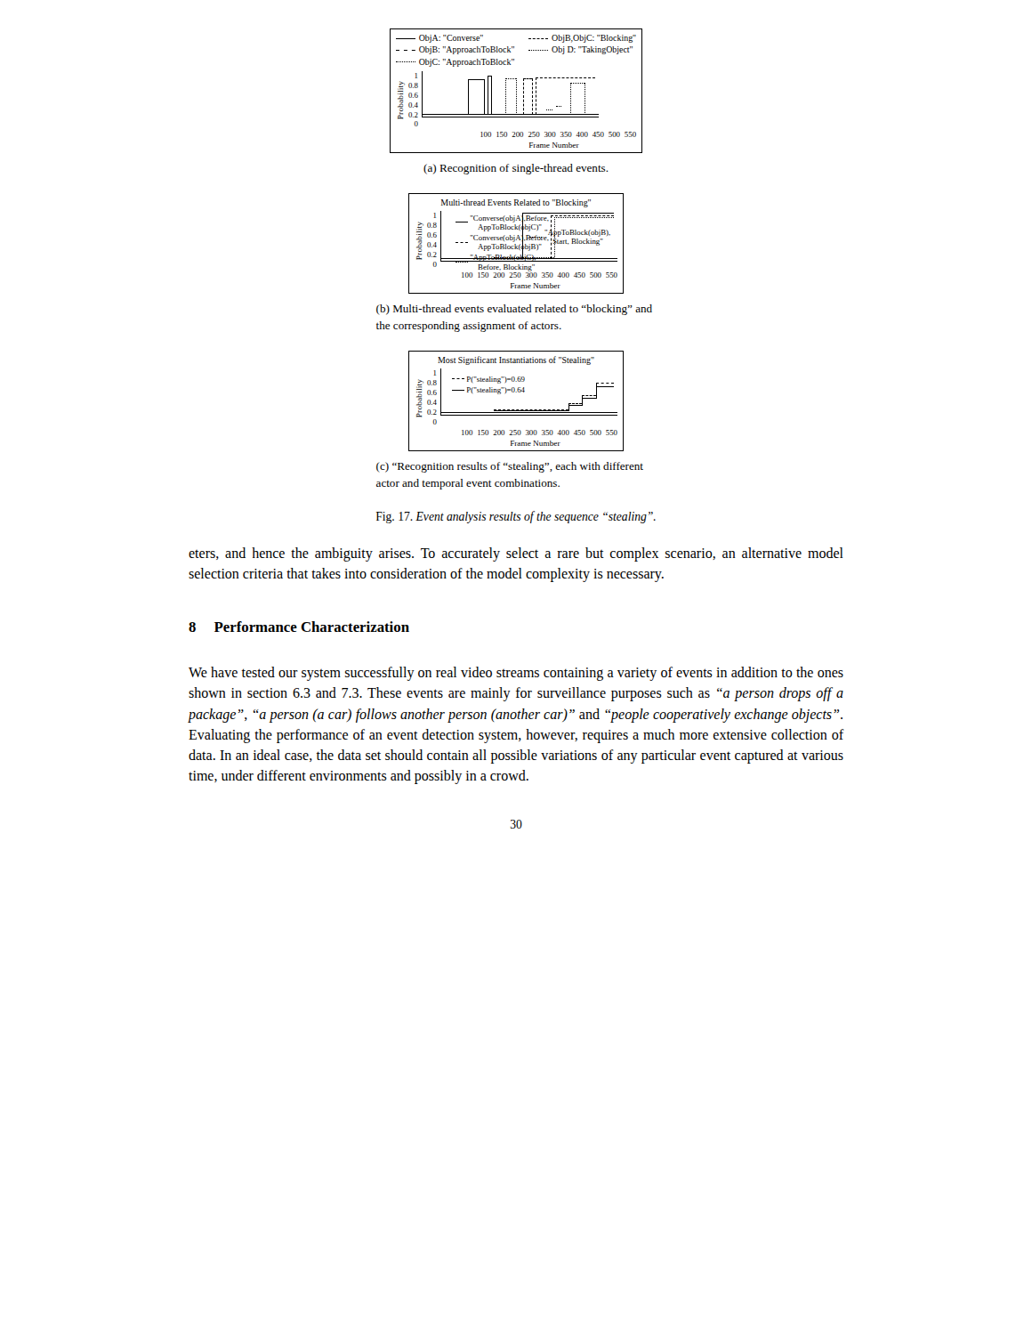ObjA: "Converse"
ObjB: "ApproachToBlock"
ObjC: "ApproachToBlock"
ObjB,ObjC: "Blocking"
Obj D: "TakingObject"
Probability
10.80.60.40.20
100150200250300350400450500550
Frame Number
(a) Recognition of single-thread events.
Multi-thread Events Related to "Blocking"
Probability
10.80.60.40.20
"Converse(objA),Before,
AppToBlock(objC)"
"Converse(objA),Before,
AppToBlock(objB)"
"AppToBlock(objC),
Before, Blocking"
"AppToBlock(objB),
Start, Blocking"
100150200250300350400450500550
Frame Number
(b) Multi-thread events evaluated related to “blocking” and the corresponding assignment of actors.
Most Significant Instantiations of "Stealing"
Probability
10.80.60.40.20
P("stealing")=0.69
P("stealing")=0.64
100150200250300350400450500550
Frame Number
(c) “Recognition results of “stealing”, each with different actor and temporal event combinations.
Fig. 17. Event analysis results of the sequence “stealing”.
eters, and hence the ambiguity arises. To accurately select a rare but complex scenario, an alternative model selection criteria that takes into consideration of the model complexity is necessary.
8 Performance Characterization
We have tested our system successfully on real video streams containing a variety of events in addition to the ones shown in section 6.3 and 7.3. These events are mainly for surveillance purposes such as “a person drops off a package”, “a person (a car) follows another person (another car)” and “people cooperatively exchange objects”. Evaluating the performance of an event detection system, however, requires a much more extensive collection of data. In an ideal case, the data set should contain all possible variations of any particular event captured at various time, under different environments and possibly in a crowd.
30